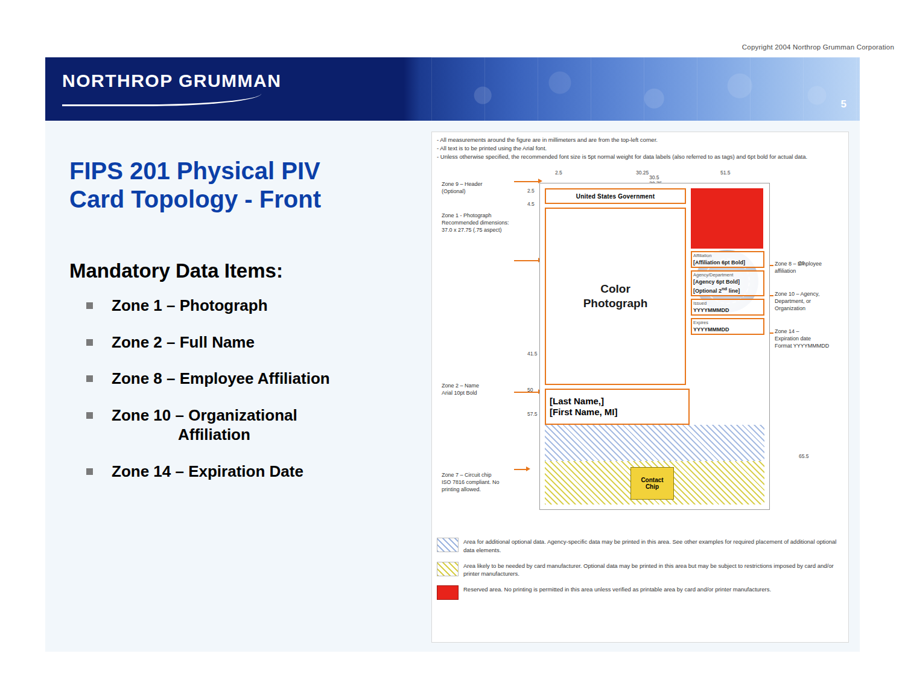Copyright 2004 Northrop Grumman Corporation
NORTHROP GRUMMAN
5
FIPS 201 Physical PIV
Card Topology - Front
Mandatory Data Items:
Zone 1 – Photograph
Zone 2 – Full Name
Zone 8 – Employee Affiliation
Zone 10 – OrganizationalAffiliation
Zone 14 – Expiration Date
- All measurements around the figure are in millimeters and are from the top-left corner.
- All text is to be printed using the Arial font.
- Unless otherwise specified, the recommended font size is 5pt normal weight for data labels (also referred to as tags) and 6pt bold for actual data.
2.5
30.25
30.5
30.75
51.5
2.5
4.5
41.5
50
57.5
20
65.5
Zone 9 – Header
(Optional)
Zone 1 - Photograph
Recommended dimensions:
37.0 x 27.75 (.75 aspect)
Zone 2 – Name
Arial 10pt Bold
Zone 7 – Circuit chip
ISO 7816 compliant. No
printing allowed.
Zone 8 – Employee
affiliation
Zone 10 – Agency,
Department, or
Organization
Zone 14 –
Expiration date
Format YYYYMMMDD
United States Government
Color
Photograph
Affiliation
[Affiliation 6pt Bold]
Agency/Department
[Agency 6pt Bold]
[Optional 2nd line]
Issued
YYYYMMMDD
Expires
YYYYMMMDD
[Last Name,] [First Name, MI]
Contact
Chip
Area for additional optional data. Agency-specific data may be printed in this area. See other examples for required placement of additional optional data elements.
Area likely to be needed by card manufacturer. Optional data may be printed in this area but may be subject to restrictions imposed by card and/or printer manufacturers.
Reserved area. No printing is permitted in this area unless verified as printable area by card and/or printer manufacturers.